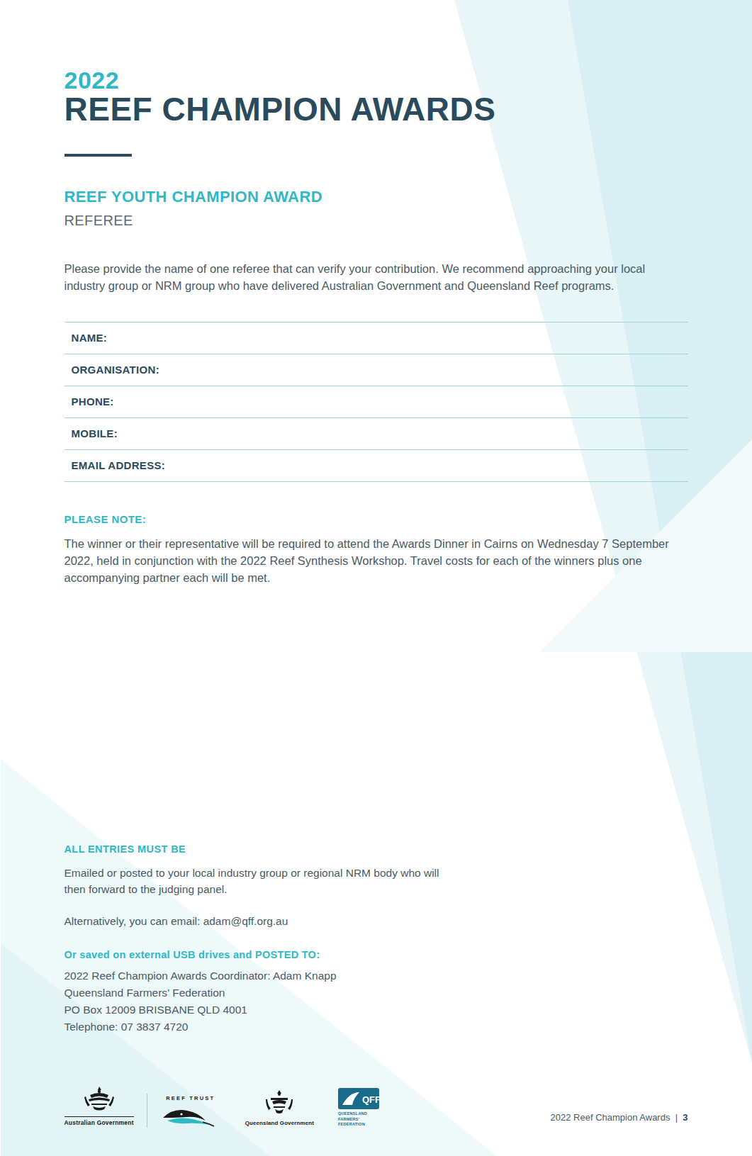2022
REEF CHAMPION AWARDS
REEF YOUTH CHAMPION AWARD
REFEREE
Please provide the name of one referee that can verify your contribution. We recommend approaching your local industry group or NRM group who have delivered Australian Government and Queensland Reef programs.
NAME:
ORGANISATION:
PHONE:
MOBILE:
EMAIL ADDRESS:
PLEASE NOTE:
The winner or their representative will be required to attend the Awards Dinner in Cairns on Wednesday 7 September 2022, held in conjunction with the 2022 Reef Synthesis Workshop. Travel costs for each of the winners plus one accompanying partner each will be met.
ALL ENTRIES MUST BE
Emailed or posted to your local industry group or regional NRM body who will
then forward to the judging panel.
Alternatively, you can email: adam@qff.org.au
Or saved on external USB drives and POSTED TO:
2022 Reef Champion Awards Coordinator: Adam Knapp
Queensland Farmers’ Federation
PO Box 12009 BRISBANE QLD 4001
Telephone: 07 3837 4720
Australian Government
REEF TRUST
Queensland Government
QFF
QUEENSLAND
FARMERS’
FEDERATION
2022 Reef Champion Awards | 3